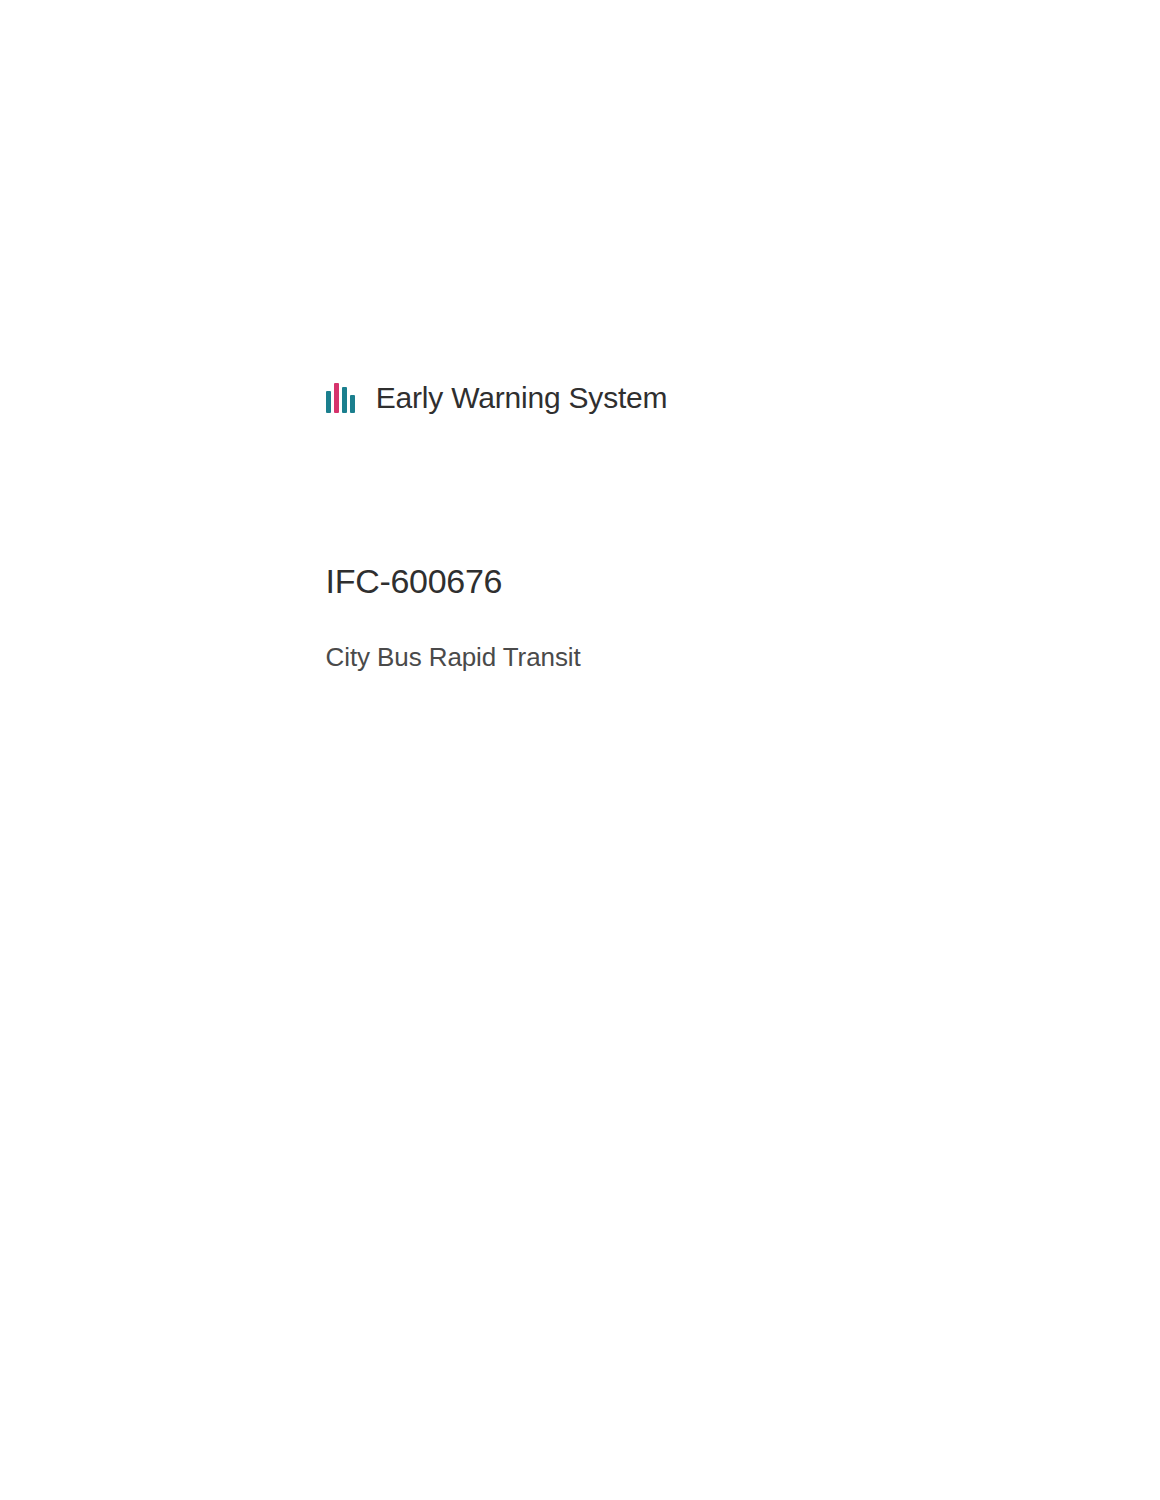Early Warning System
IFC-600676
City Bus Rapid Transit